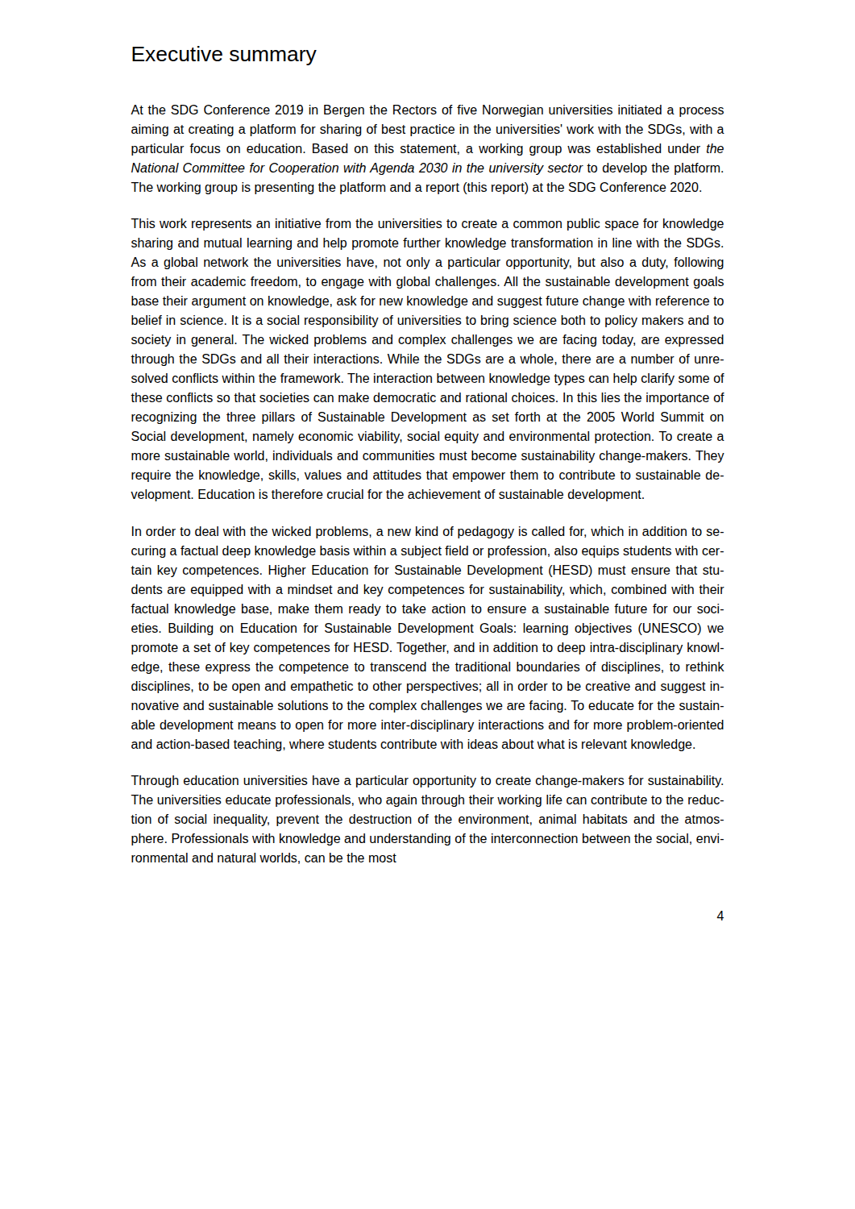Executive summary
At the SDG Conference 2019 in Bergen the Rectors of five Norwegian universities initiated a process aiming at creating a platform for sharing of best practice in the universities' work with the SDGs, with a particular focus on education. Based on this statement, a working group was established under the National Committee for Cooperation with Agenda 2030 in the university sector to develop the platform. The working group is presenting the platform and a report (this report) at the SDG Conference 2020.
This work represents an initiative from the universities to create a common public space for knowledge sharing and mutual learning and help promote further knowledge transformation in line with the SDGs. As a global network the universities have, not only a particular opportunity, but also a duty, following from their academic freedom, to engage with global challenges. All the sustainable development goals base their argument on knowledge, ask for new knowledge and suggest future change with reference to belief in science. It is a social responsibility of universities to bring science both to policy makers and to society in general. The wicked problems and complex challenges we are facing today, are expressed through the SDGs and all their interactions. While the SDGs are a whole, there are a number of unresolved conflicts within the framework. The interaction between knowledge types can help clarify some of these conflicts so that societies can make democratic and rational choices. In this lies the importance of recognizing the three pillars of Sustainable Development as set forth at the 2005 World Summit on Social development, namely economic viability, social equity and environmental protection. To create a more sustainable world, individuals and communities must become sustainability change-makers. They require the knowledge, skills, values and attitudes that empower them to contribute to sustainable development. Education is therefore crucial for the achievement of sustainable development.
In order to deal with the wicked problems, a new kind of pedagogy is called for, which in addition to securing a factual deep knowledge basis within a subject field or profession, also equips students with certain key competences. Higher Education for Sustainable Development (HESD) must ensure that students are equipped with a mindset and key competences for sustainability, which, combined with their factual knowledge base, make them ready to take action to ensure a sustainable future for our societies. Building on Education for Sustainable Development Goals: learning objectives (UNESCO) we promote a set of key competences for HESD. Together, and in addition to deep intra-disciplinary knowledge, these express the competence to transcend the traditional boundaries of disciplines, to rethink disciplines, to be open and empathetic to other perspectives; all in order to be creative and suggest innovative and sustainable solutions to the complex challenges we are facing. To educate for the sustainable development means to open for more inter-disciplinary interactions and for more problem-oriented and action-based teaching, where students contribute with ideas about what is relevant knowledge.
Through education universities have a particular opportunity to create change-makers for sustainability. The universities educate professionals, who again through their working life can contribute to the reduction of social inequality, prevent the destruction of the environment, animal habitats and the atmosphere. Professionals with knowledge and understanding of the interconnection between the social, environmental and natural worlds, can be the most
4